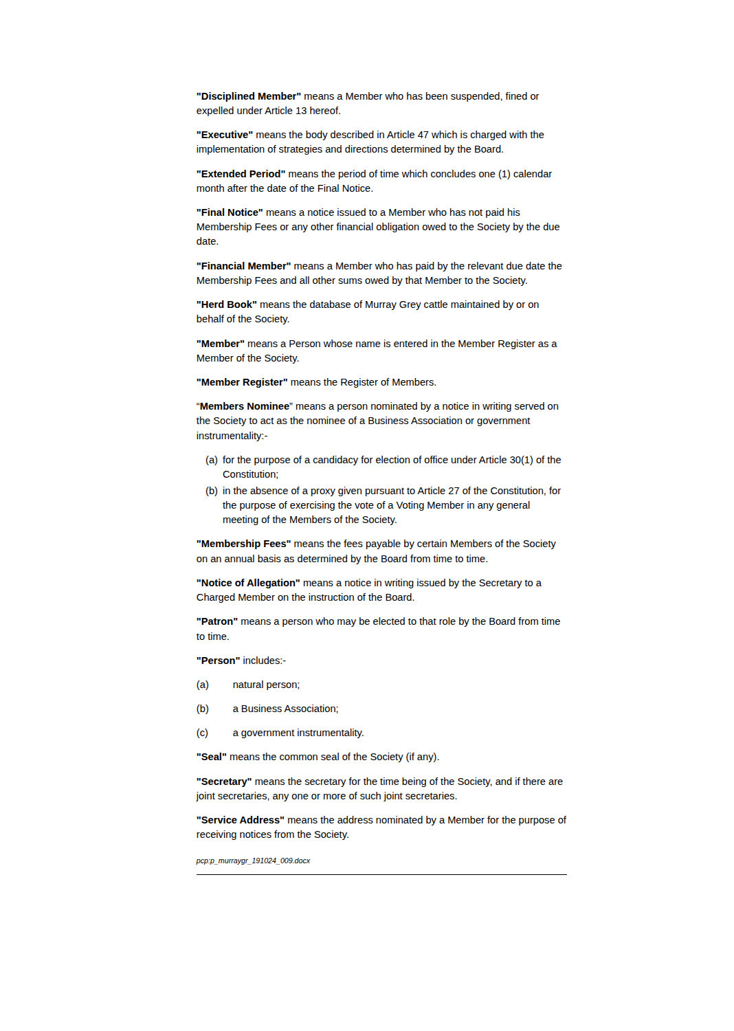"Disciplined Member" means a Member who has been suspended, fined or expelled under Article 13 hereof.
"Executive" means the body described in Article 47 which is charged with the implementation of strategies and directions determined by the Board.
"Extended Period" means the period of time which concludes one (1) calendar month after the date of the Final Notice.
"Final Notice" means a notice issued to a Member who has not paid his Membership Fees or any other financial obligation owed to the Society by the due date.
"Financial Member" means a Member who has paid by the relevant due date the Membership Fees and all other sums owed by that Member to the Society.
"Herd Book" means the database of Murray Grey cattle maintained by or on behalf of the Society.
"Member" means a Person whose name is entered in the Member Register as a Member of the Society.
"Member Register" means the Register of Members.
“Members Nominee” means a person nominated by a notice in writing served on the Society to act as the nominee of a Business Association or government instrumentality:-
(a) for the purpose of a candidacy for election of office under Article 30(1) of the Constitution;
(b) in the absence of a proxy given pursuant to Article 27 of the Constitution, for the purpose of exercising the vote of a Voting Member in any general meeting of the Members of the Society.
"Membership Fees" means the fees payable by certain Members of the Society on an annual basis as determined by the Board from time to time.
"Notice of Allegation" means a notice in writing issued by the Secretary to a Charged Member on the instruction of the Board.
"Patron" means a person who may be elected to that role by the Board from time to time.
"Person" includes:-
(a) natural person;
(b) a Business Association;
(c) a government instrumentality.
"Seal" means the common seal of the Society (if any).
"Secretary" means the secretary for the time being of the Society, and if there are joint secretaries, any one or more of such joint secretaries.
"Service Address" means the address nominated by a Member for the purpose of receiving notices from the Society.
pcp:p_murraygr_191024_009.docx